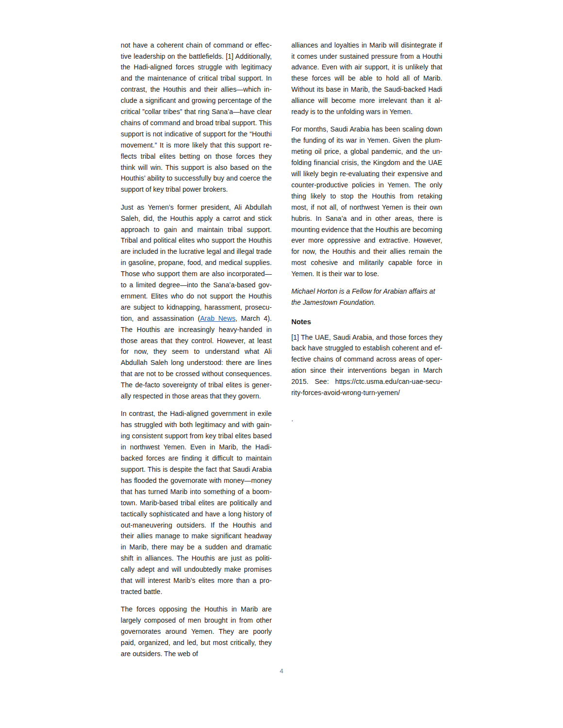not have a coherent chain of command or effective leadership on the battlefields. [1] Additionally, the Hadi-aligned forces struggle with legitimacy and the maintenance of critical tribal support. In contrast, the Houthis and their allies—which include a significant and growing percentage of the critical ”collar tribes” that ring Sana’a—have clear chains of command and broad tribal support. This support is not indicative of support for the “Houthi movement.” It is more likely that this support reflects tribal elites betting on those forces they think will win. This support is also based on the Houthis’ ability to successfully buy and coerce the support of key tribal power brokers.
Just as Yemen’s former president, Ali Abdullah Saleh, did, the Houthis apply a carrot and stick approach to gain and maintain tribal support. Tribal and political elites who support the Houthis are included in the lucrative legal and illegal trade in gasoline, propane, food, and medical supplies. Those who support them are also incorporated—to a limited degree—into the Sana’a-based government. Elites who do not support the Houthis are subject to kidnapping, harassment, prosecution, and assassination (Arab News, March 4). The Houthis are increasingly heavy-handed in those areas that they control. However, at least for now, they seem to understand what Ali Abdullah Saleh long understood: there are lines that are not to be crossed without consequences. The de-facto sovereignty of tribal elites is generally respected in those areas that they govern.
In contrast, the Hadi-aligned government in exile has struggled with both legitimacy and with gaining consistent support from key tribal elites based in northwest Yemen. Even in Marib, the Hadi-backed forces are finding it difficult to maintain support. This is despite the fact that Saudi Arabia has flooded the governorate with money—money that has turned Marib into something of a boomtown. Marib-based tribal elites are politically and tactically sophisticated and have a long history of out-maneuvering outsiders. If the Houthis and their allies manage to make significant headway in Marib, there may be a sudden and dramatic shift in alliances. The Houthis are just as politically adept and will undoubtedly make promises that will interest Marib’s elites more than a protracted battle.
The forces opposing the Houthis in Marib are largely composed of men brought in from other governorates around Yemen. They are poorly paid, organized, and led, but most critically, they are outsiders. The web of
alliances and loyalties in Marib will disintegrate if it comes under sustained pressure from a Houthi advance. Even with air support, it is unlikely that these forces will be able to hold all of Marib. Without its base in Marib, the Saudi-backed Hadi alliance will become more irrelevant than it already is to the unfolding wars in Yemen.
For months, Saudi Arabia has been scaling down the funding of its war in Yemen. Given the plummeting oil price, a global pandemic, and the unfolding financial crisis, the Kingdom and the UAE will likely begin re-evaluating their expensive and counter-productive policies in Yemen. The only thing likely to stop the Houthis from retaking most, if not all, of northwest Yemen is their own hubris. In Sana’a and in other areas, there is mounting evidence that the Houthis are becoming ever more oppressive and extractive. However, for now, the Houthis and their allies remain the most cohesive and militarily capable force in Yemen. It is their war to lose.
Michael Horton is a Fellow for Arabian affairs at the Jamestown Foundation.
Notes
[1] The UAE, Saudi Arabia, and those forces they back have struggled to establish coherent and effective chains of command across areas of operation since their interventions began in March 2015. See: https://ctc.usma.edu/can-uae-security-forces-avoid-wrong-turn-yemen/
.
4